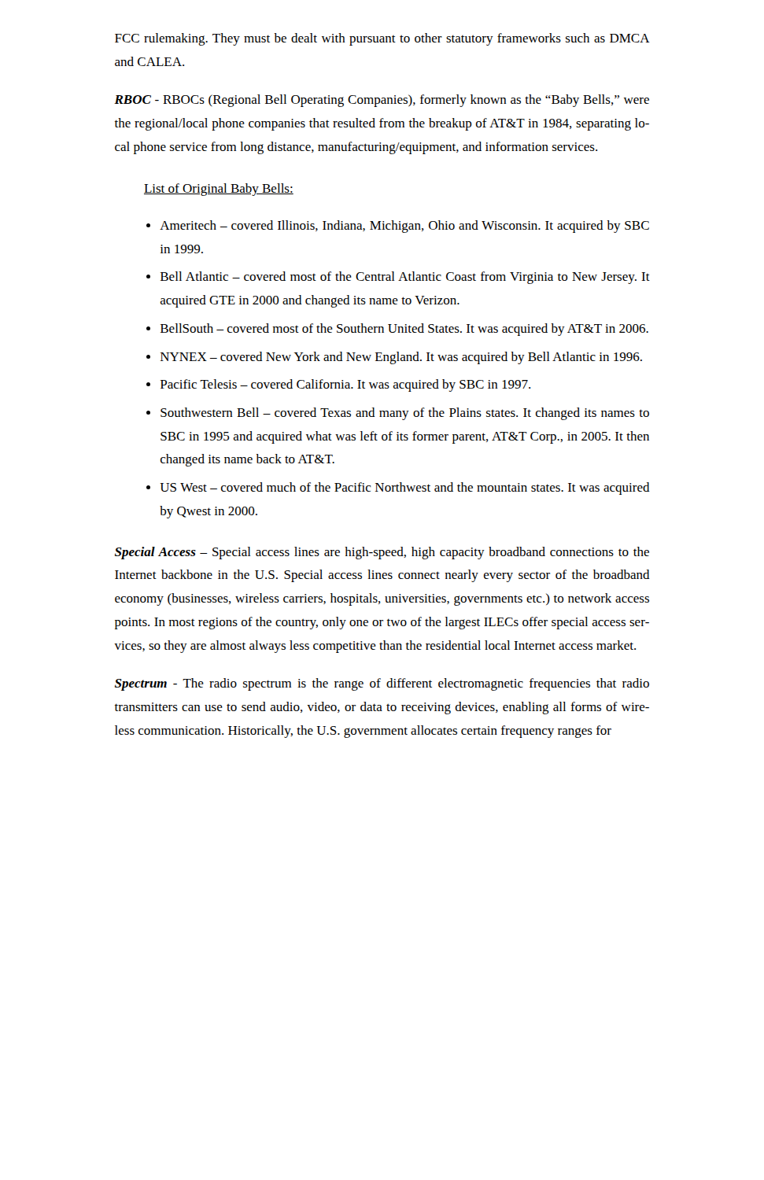FCC rulemaking. They must be dealt with pursuant to other statutory frameworks such as DMCA and CALEA.
RBOC - RBOCs (Regional Bell Operating Companies), formerly known as the “Baby Bells,” were the regional/local phone companies that resulted from the breakup of AT&T in 1984, separating local phone service from long distance, manufacturing/equipment, and information services.
List of Original Baby Bells:
Ameritech – covered Illinois, Indiana, Michigan, Ohio and Wisconsin. It acquired by SBC in 1999.
Bell Atlantic – covered most of the Central Atlantic Coast from Virginia to New Jersey. It acquired GTE in 2000 and changed its name to Verizon.
BellSouth – covered most of the Southern United States. It was acquired by AT&T in 2006.
NYNEX – covered New York and New England. It was acquired by Bell Atlantic in 1996.
Pacific Telesis – covered California. It was acquired by SBC in 1997.
Southwestern Bell – covered Texas and many of the Plains states. It changed its names to SBC in 1995 and acquired what was left of its former parent, AT&T Corp., in 2005. It then changed its name back to AT&T.
US West – covered much of the Pacific Northwest and the mountain states. It was acquired by Qwest in 2000.
Special Access – Special access lines are high-speed, high capacity broadband connections to the Internet backbone in the U.S. Special access lines connect nearly every sector of the broadband economy (businesses, wireless carriers, hospitals, universities, governments etc.) to network access points. In most regions of the country, only one or two of the largest ILECs offer special access services, so they are almost always less competitive than the residential local Internet access market.
Spectrum - The radio spectrum is the range of different electromagnetic frequencies that radio transmitters can use to send audio, video, or data to receiving devices, enabling all forms of wireless communication. Historically, the U.S. government allocates certain frequency ranges for